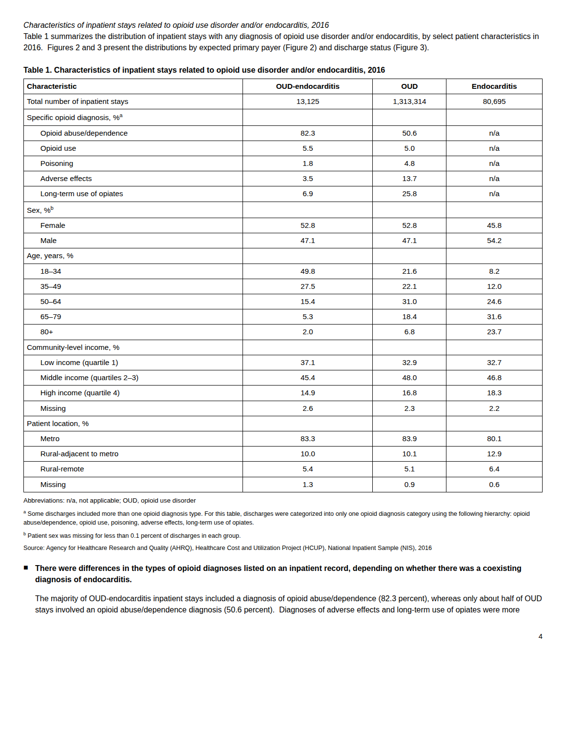Characteristics of inpatient stays related to opioid use disorder and/or endocarditis, 2016
Table 1 summarizes the distribution of inpatient stays with any diagnosis of opioid use disorder and/or endocarditis, by select patient characteristics in 2016. Figures 2 and 3 present the distributions by expected primary payer (Figure 2) and discharge status (Figure 3).
Table 1. Characteristics of inpatient stays related to opioid use disorder and/or endocarditis, 2016
| Characteristic | OUD-endocarditis | OUD | Endocarditis |
| --- | --- | --- | --- |
| Total number of inpatient stays | 13,125 | 1,313,314 | 80,695 |
| Specific opioid diagnosis, % a | | | |
| Opioid abuse/dependence | 82.3 | 50.6 | n/a |
| Opioid use | 5.5 | 5.0 | n/a |
| Poisoning | 1.8 | 4.8 | n/a |
| Adverse effects | 3.5 | 13.7 | n/a |
| Long-term use of opiates | 6.9 | 25.8 | n/a |
| Sex, % b | | | |
| Female | 52.8 | 52.8 | 45.8 |
| Male | 47.1 | 47.1 | 54.2 |
| Age, years, % | | | |
| 18–34 | 49.8 | 21.6 | 8.2 |
| 35–49 | 27.5 | 22.1 | 12.0 |
| 50–64 | 15.4 | 31.0 | 24.6 |
| 65–79 | 5.3 | 18.4 | 31.6 |
| 80+ | 2.0 | 6.8 | 23.7 |
| Community-level income, % | | | |
| Low income (quartile 1) | 37.1 | 32.9 | 32.7 |
| Middle income (quartiles 2–3) | 45.4 | 48.0 | 46.8 |
| High income (quartile 4) | 14.9 | 16.8 | 18.3 |
| Missing | 2.6 | 2.3 | 2.2 |
| Patient location, % | | | |
| Metro | 83.3 | 83.9 | 80.1 |
| Rural-adjacent to metro | 10.0 | 10.1 | 12.9 |
| Rural-remote | 5.4 | 5.1 | 6.4 |
| Missing | 1.3 | 0.9 | 0.6 |
Abbreviations: n/a, not applicable; OUD, opioid use disorder
a Some discharges included more than one opioid diagnosis type. For this table, discharges were categorized into only one opioid diagnosis category using the following hierarchy: opioid abuse/dependence, opioid use, poisoning, adverse effects, long-term use of opiates.
b Patient sex was missing for less than 0.1 percent of discharges in each group.
Source: Agency for Healthcare Research and Quality (AHRQ), Healthcare Cost and Utilization Project (HCUP), National Inpatient Sample (NIS), 2016
■
There were differences in the types of opioid diagnoses listed on an inpatient record, depending on whether there was a coexisting diagnosis of endocarditis.
The majority of OUD-endocarditis inpatient stays included a diagnosis of opioid abuse/dependence (82.3 percent), whereas only about half of OUD stays involved an opioid abuse/dependence diagnosis (50.6 percent). Diagnoses of adverse effects and long-term use of opiates were more
4